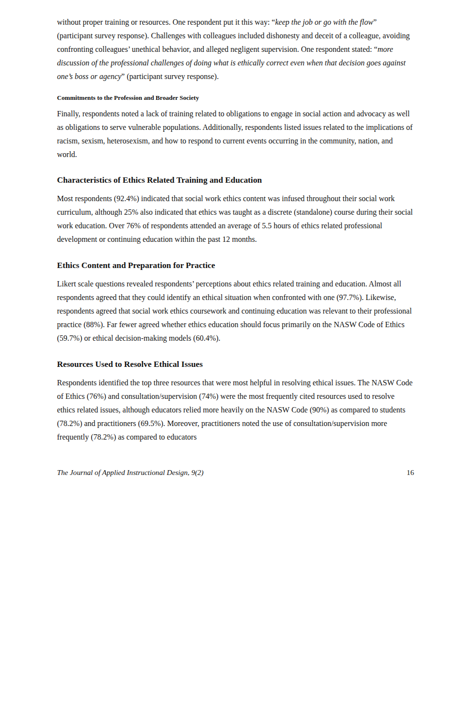without proper training or resources. One respondent put it this way: “keep the job or go with the flow” (participant survey response). Challenges with colleagues included dishonesty and deceit of a colleague, avoiding confronting colleagues’ unethical behavior, and alleged negligent supervision. One respondent stated: “more discussion of the professional challenges of doing what is ethically correct even when that decision goes against one’s boss or agency” (participant survey response).
Commitments to the Profession and Broader Society
Finally, respondents noted a lack of training related to obligations to engage in social action and advocacy as well as obligations to serve vulnerable populations. Additionally, respondents listed issues related to the implications of racism, sexism, heterosexism, and how to respond to current events occurring in the community, nation, and world.
Characteristics of Ethics Related Training and Education
Most respondents (92.4%) indicated that social work ethics content was infused throughout their social work curriculum, although 25% also indicated that ethics was taught as a discrete (standalone) course during their social work education. Over 76% of respondents attended an average of 5.5 hours of ethics related professional development or continuing education within the past 12 months.
Ethics Content and Preparation for Practice
Likert scale questions revealed respondents’ perceptions about ethics related training and education. Almost all respondents agreed that they could identify an ethical situation when confronted with one (97.7%). Likewise, respondents agreed that social work ethics coursework and continuing education was relevant to their professional practice (88%). Far fewer agreed whether ethics education should focus primarily on the NASW Code of Ethics (59.7%) or ethical decision-making models (60.4%).
Resources Used to Resolve Ethical Issues
Respondents identified the top three resources that were most helpful in resolving ethical issues. The NASW Code of Ethics (76%) and consultation/supervision (74%) were the most frequently cited resources used to resolve ethics related issues, although educators relied more heavily on the NASW Code (90%) as compared to students (78.2%) and practitioners (69.5%). Moreover, practitioners noted the use of consultation/supervision more frequently (78.2%) as compared to educators
The Journal of Applied Instructional Design, 9(2) 16